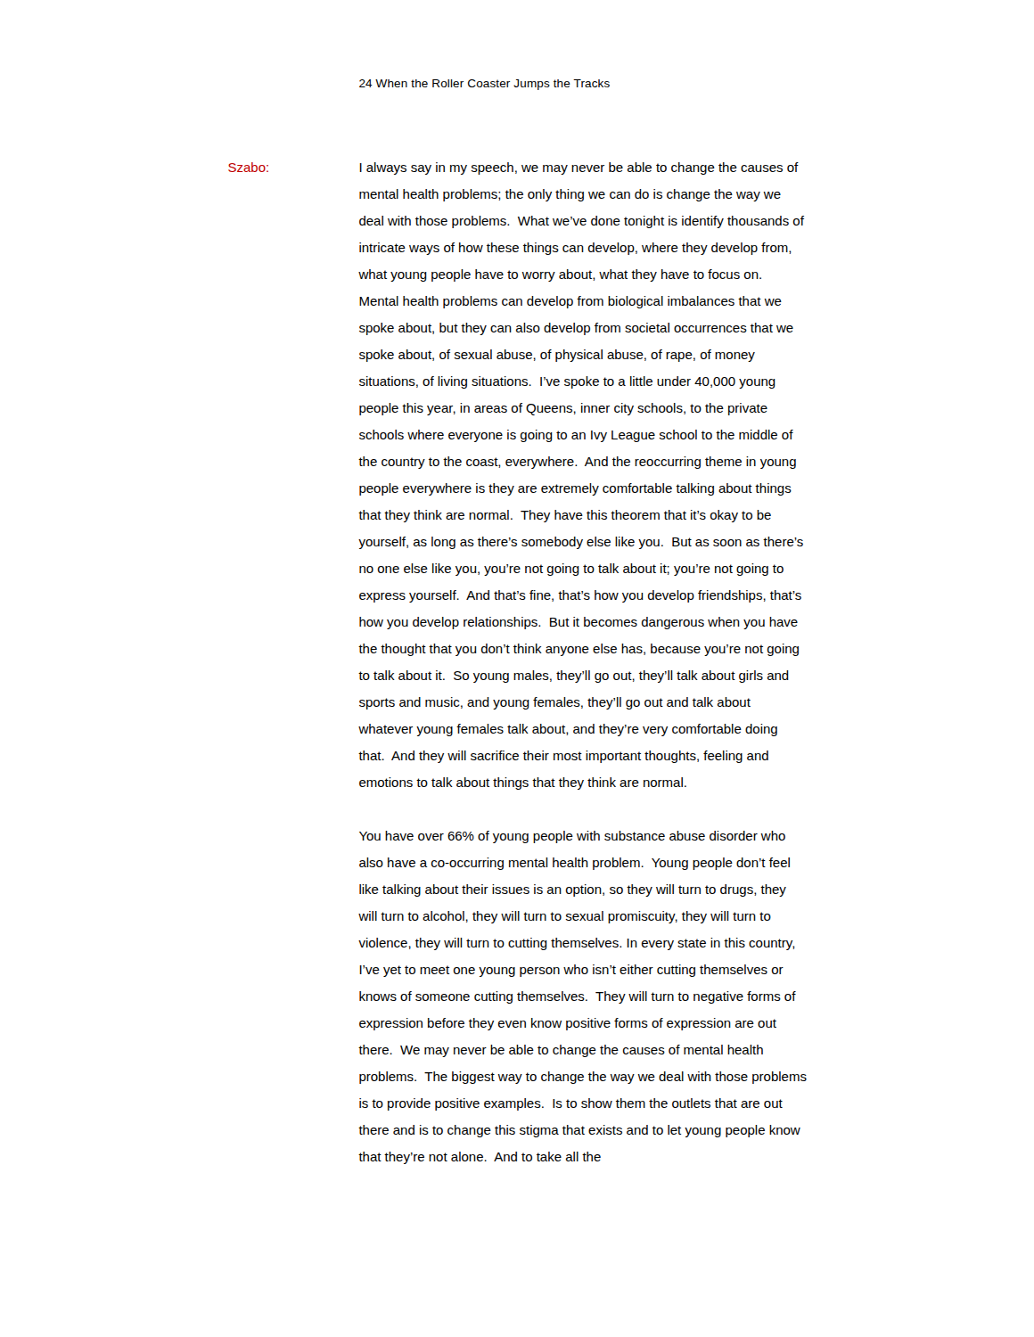24 When the Roller Coaster Jumps the Tracks
Szabo:
I always say in my speech, we may never be able to change the causes of mental health problems; the only thing we can do is change the way we deal with those problems. What we’ve done tonight is identify thousands of intricate ways of how these things can develop, where they develop from, what young people have to worry about, what they have to focus on. Mental health problems can develop from biological imbalances that we spoke about, but they can also develop from societal occurrences that we spoke about, of sexual abuse, of physical abuse, of rape, of money situations, of living situations. I’ve spoke to a little under 40,000 young people this year, in areas of Queens, inner city schools, to the private schools where everyone is going to an Ivy League school to the middle of the country to the coast, everywhere. And the reoccurring theme in young people everywhere is they are extremely comfortable talking about things that they think are normal. They have this theorem that it’s okay to be yourself, as long as there’s somebody else like you. But as soon as there’s no one else like you, you’re not going to talk about it; you’re not going to express yourself. And that’s fine, that’s how you develop friendships, that’s how you develop relationships. But it becomes dangerous when you have the thought that you don’t think anyone else has, because you’re not going to talk about it. So young males, they’ll go out, they’ll talk about girls and sports and music, and young females, they’ll go out and talk about whatever young females talk about, and they’re very comfortable doing that. And they will sacrifice their most important thoughts, feeling and emotions to talk about things that they think are normal.
You have over 66% of young people with substance abuse disorder who also have a co-occurring mental health problem. Young people don’t feel like talking about their issues is an option, so they will turn to drugs, they will turn to alcohol, they will turn to sexual promiscuity, they will turn to violence, they will turn to cutting themselves. In every state in this country, I’ve yet to meet one young person who isn’t either cutting themselves or knows of someone cutting themselves. They will turn to negative forms of expression before they even know positive forms of expression are out there. We may never be able to change the causes of mental health problems. The biggest way to change the way we deal with those problems is to provide positive examples. Is to show them the outlets that are out there and is to change this stigma that exists and to let young people know that they’re not alone. And to take all the